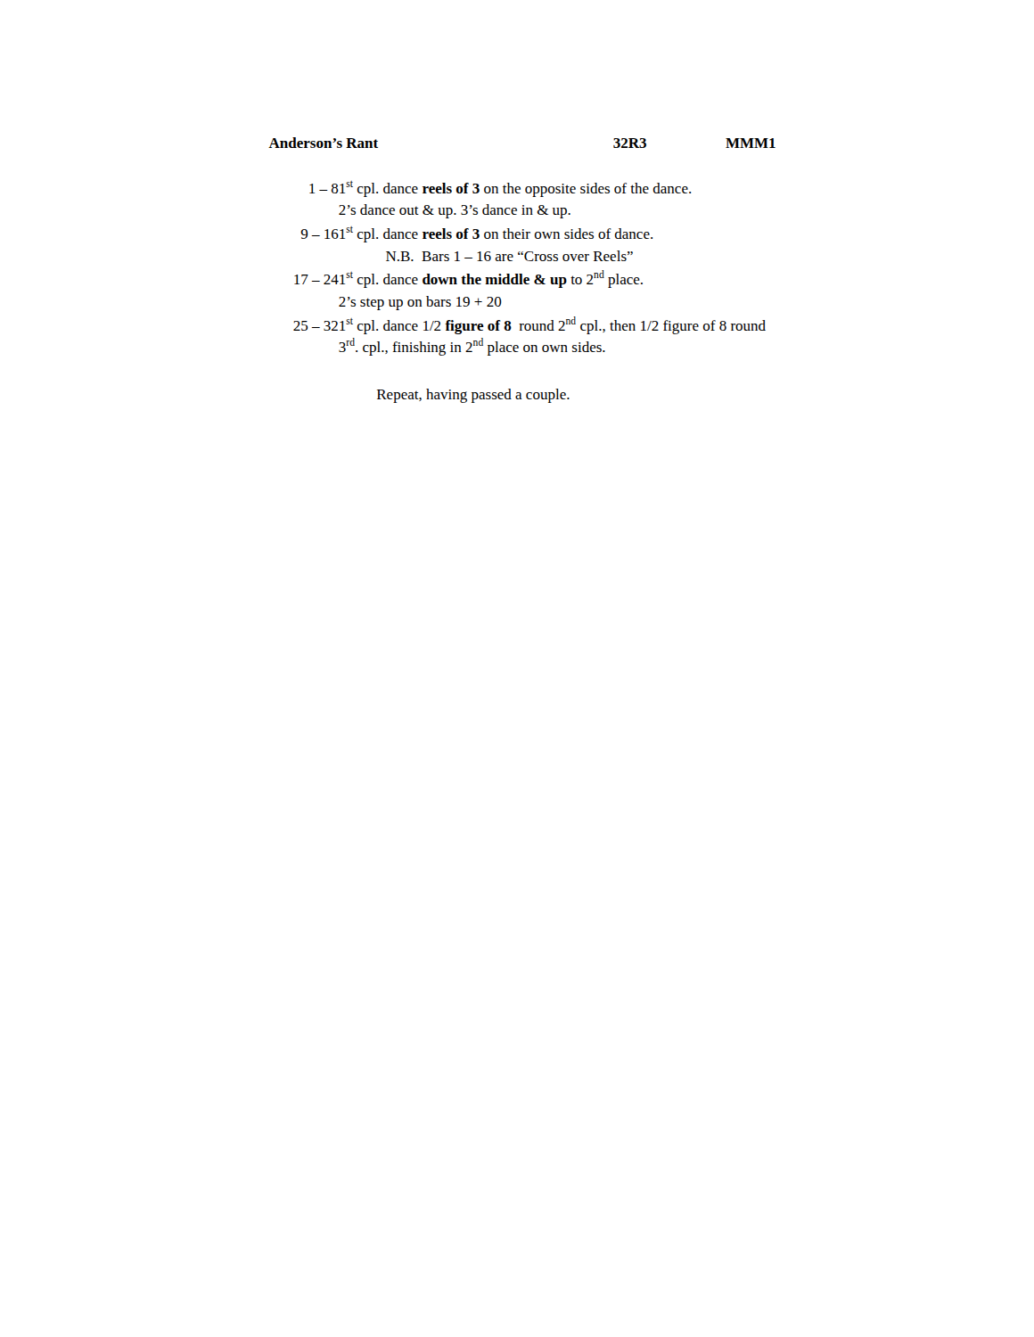Anderson’s Rant 32R3MMM1
| 1 – 8 | 1 st cpl. dance reels of 3 on the opposite sides of the dance. 2’s dance out & up. 3’s dance in & up. |
| 9 – 16 | 1 st cpl. dance reels of 3 on their own sides of dance. N.B. Bars 1 – 16 are “Cross over Reels” |
| 17 – 24 | 1 st cpl. dance down the middle & up to 2 nd place. 2’s step up on bars 19 + 20 |
| 25 – 32 | 1 st cpl. dance 1/2 figure of 8 round 2 nd cpl., then 1/2 figure of 8 round 3 rd . cpl., finishing in 2 nd place on own sides. |
Repeat, having passed a couple.